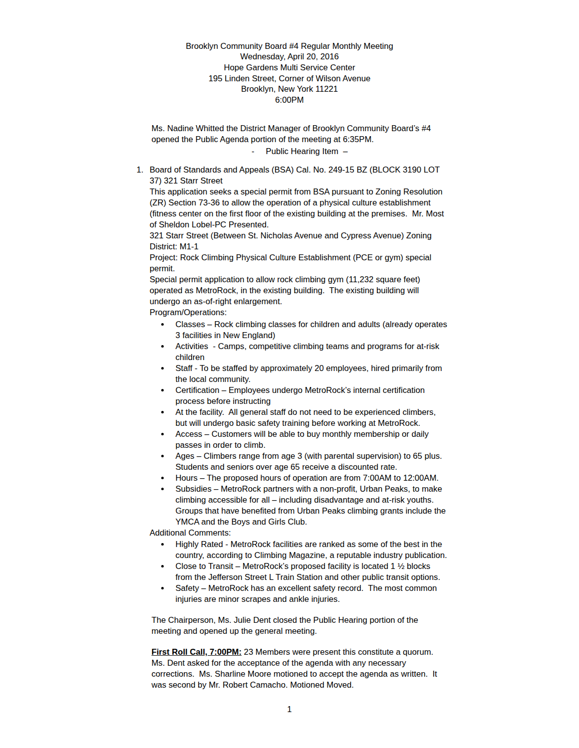Brooklyn Community Board #4 Regular Monthly Meeting
Wednesday, April 20, 2016
Hope Gardens Multi Service Center
195 Linden Street, Corner of Wilson Avenue
Brooklyn, New York 11221
6:00PM
Ms. Nadine Whitted the District Manager of Brooklyn Community Board’s #4 opened the Public Agenda portion of the meeting at 6:35PM.
- Public Hearing Item –
Board of Standards and Appeals (BSA) Cal. No. 249-15 BZ (BLOCK 3190 LOT 37) 321 Starr Street
This application seeks a special permit from BSA pursuant to Zoning Resolution (ZR) Section 73-36 to allow the operation of a physical culture establishment (fitness center on the first floor of the existing building at the premises. Mr. Most of Sheldon Lobel-PC Presented.
321 Starr Street (Between St. Nicholas Avenue and Cypress Avenue) Zoning District: M1-1
Project: Rock Climbing Physical Culture Establishment (PCE or gym) special permit.
Special permit application to allow rock climbing gym (11,232 square feet) operated as MetroRock, in the existing building. The existing building will undergo an as-of-right enlargement.
Program/Operations:
Classes – Rock climbing classes for children and adults (already operates 3 facilities in New England)
Activities - Camps, competitive climbing teams and programs for at-risk children
Staff - To be staffed by approximately 20 employees, hired primarily from the local community.
Certification – Employees undergo MetroRock’s internal certification process before instructing
At the facility. All general staff do not need to be experienced climbers, but will undergo basic safety training before working at MetroRock.
Access – Customers will be able to buy monthly membership or daily passes in order to climb.
Ages – Climbers range from age 3 (with parental supervision) to 65 plus. Students and seniors over age 65 receive a discounted rate.
Hours – The proposed hours of operation are from 7:00AM to 12:00AM.
Subsidies – MetroRock partners with a non-profit, Urban Peaks, to make climbing accessible for all – including disadvantage and at-risk youths. Groups that have benefited from Urban Peaks climbing grants include the YMCA and the Boys and Girls Club.
Additional Comments:
Highly Rated - MetroRock facilities are ranked as some of the best in the country, according to Climbing Magazine, a reputable industry publication.
Close to Transit – MetroRock’s proposed facility is located 1 ½ blocks from the Jefferson Street L Train Station and other public transit options.
Safety – MetroRock has an excellent safety record. The most common injuries are minor scrapes and ankle injuries.
The Chairperson, Ms. Julie Dent closed the Public Hearing portion of the meeting and opened up the general meeting.
First Roll Call, 7:00PM: 23 Members were present this constitute a quorum.
Ms. Dent asked for the acceptance of the agenda with any necessary corrections. Ms. Sharline Moore motioned to accept the agenda as written. It was second by Mr. Robert Camacho. Motioned Moved.
1